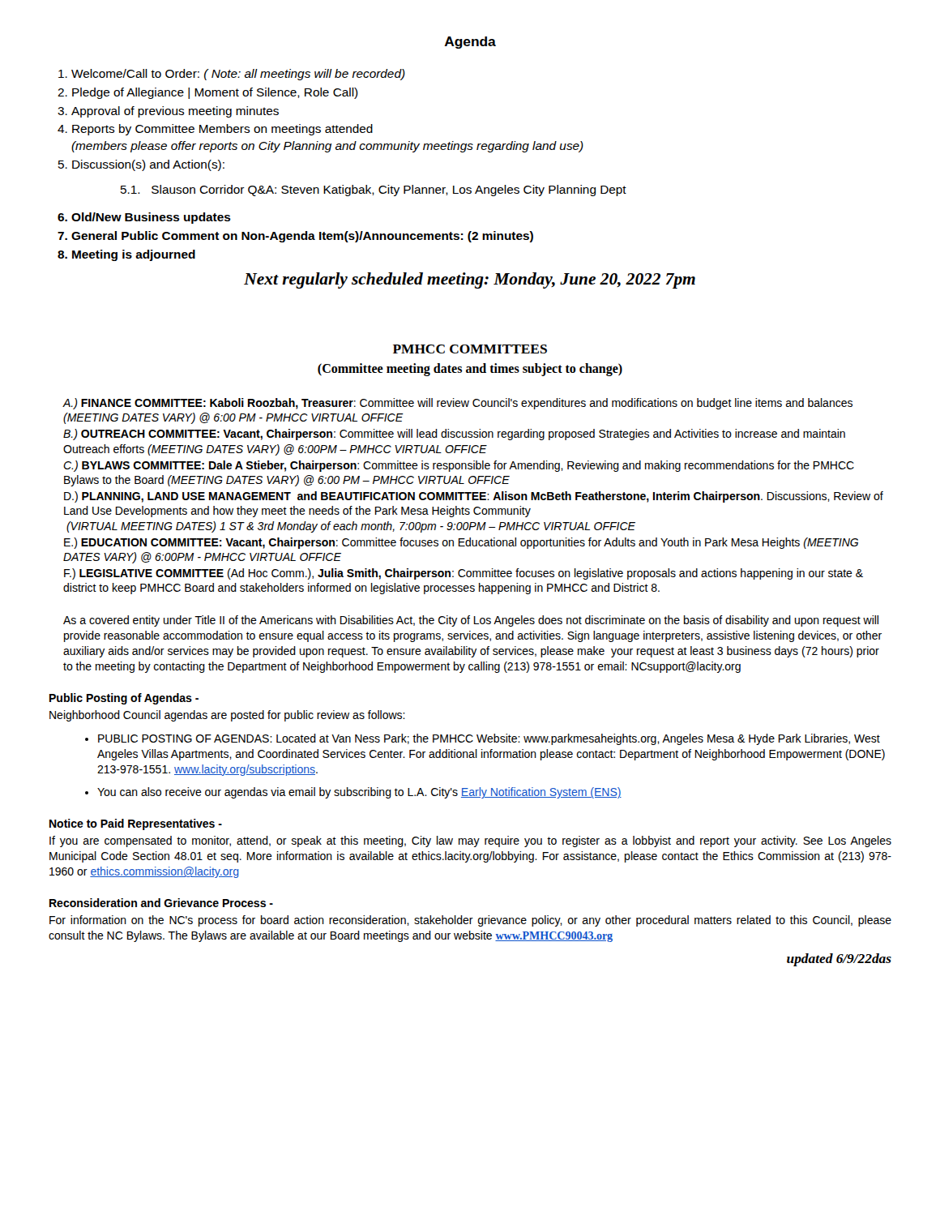Agenda
Welcome/Call to Order: ( Note: all meetings will be recorded)
Pledge of Allegiance | Moment of Silence, Role Call)
Approval of previous meeting minutes
Reports by Committee Members on meetings attended
(members please offer reports on City Planning and community meetings regarding land use)
Discussion(s) and Action(s):
5.1. Slauson Corridor Q&A: Steven Katigbak, City Planner, Los Angeles City Planning Dept
Old/New Business updates
General Public Comment on Non-Agenda Item(s)/Announcements: (2 minutes)
Meeting is adjourned
Next regularly scheduled meeting: Monday, June 20, 2022 7pm
PMHCC COMMITTEES
(Committee meeting dates and times subject to change)
A.) FINANCE COMMITTEE: Kaboli Roozbah, Treasurer: Committee will review Council's expenditures and modifications on budget line items and balances (MEETING DATES VARY) @ 6:00 PM - PMHCC VIRTUAL OFFICE
B.) OUTREACH COMMITTEE: Vacant, Chairperson: Committee will lead discussion regarding proposed Strategies and Activities to increase and maintain Outreach efforts (MEETING DATES VARY) @ 6:00PM – PMHCC VIRTUAL OFFICE
C.) BYLAWS COMMITTEE: Dale A Stieber, Chairperson: Committee is responsible for Amending, Reviewing and making recommendations for the PMHCC Bylaws to the Board (MEETING DATES VARY) @ 6:00 PM – PMHCC VIRTUAL OFFICE
D.) PLANNING, LAND USE MANAGEMENT and BEAUTIFICATION COMMITTEE: Alison McBeth Featherstone, Interim Chairperson. Discussions, Review of Land Use Developments and how they meet the needs of the Park Mesa Heights Community
(VIRTUAL MEETING DATES) 1 ST & 3rd Monday of each month, 7:00pm - 9:00PM – PMHCC VIRTUAL OFFICE
E.) EDUCATION COMMITTEE: Vacant, Chairperson: Committee focuses on Educational opportunities for Adults and Youth in Park Mesa Heights (MEETING DATES VARY) @ 6:00PM - PMHCC VIRTUAL OFFICE
F.) LEGISLATIVE COMMITTEE (Ad Hoc Comm.), Julia Smith, Chairperson: Committee focuses on legislative proposals and actions happening in our state & district to keep PMHCC Board and stakeholders informed on legislative processes happening in PMHCC and District 8.
As a covered entity under Title II of the Americans with Disabilities Act, the City of Los Angeles does not discriminate on the basis of disability and upon request will provide reasonable accommodation to ensure equal access to its programs, services, and activities. Sign language interpreters, assistive listening devices, or other auxiliary aids and/or services may be provided upon request. To ensure availability of services, please make your request at least 3 business days (72 hours) prior to the meeting by contacting the Department of Neighborhood Empowerment by calling (213) 978-1551 or email: NCsupport@lacity.org
Public Posting of Agendas -
Neighborhood Council agendas are posted for public review as follows:
PUBLIC POSTING OF AGENDAS: Located at Van Ness Park; the PMHCC Website: www.parkmesaheights.org, Angeles Mesa & Hyde Park Libraries, West Angeles Villas Apartments, and Coordinated Services Center. For additional information please contact: Department of Neighborhood Empowerment (DONE) 213-978-1551. www.lacity.org/subscriptions.
You can also receive our agendas via email by subscribing to L.A. City's Early Notification System (ENS)
Notice to Paid Representatives -
If you are compensated to monitor, attend, or speak at this meeting, City law may require you to register as a lobbyist and report your activity. See Los Angeles Municipal Code Section 48.01 et seq. More information is available at ethics.lacity.org/lobbying. For assistance, please contact the Ethics Commission at (213) 978-1960 or ethics.commission@lacity.org
Reconsideration and Grievance Process -
For information on the NC's process for board action reconsideration, stakeholder grievance policy, or any other procedural matters related to this Council, please consult the NC Bylaws. The Bylaws are available at our Board meetings and our website www.PMHCC90043.org
updated 6/9/22das